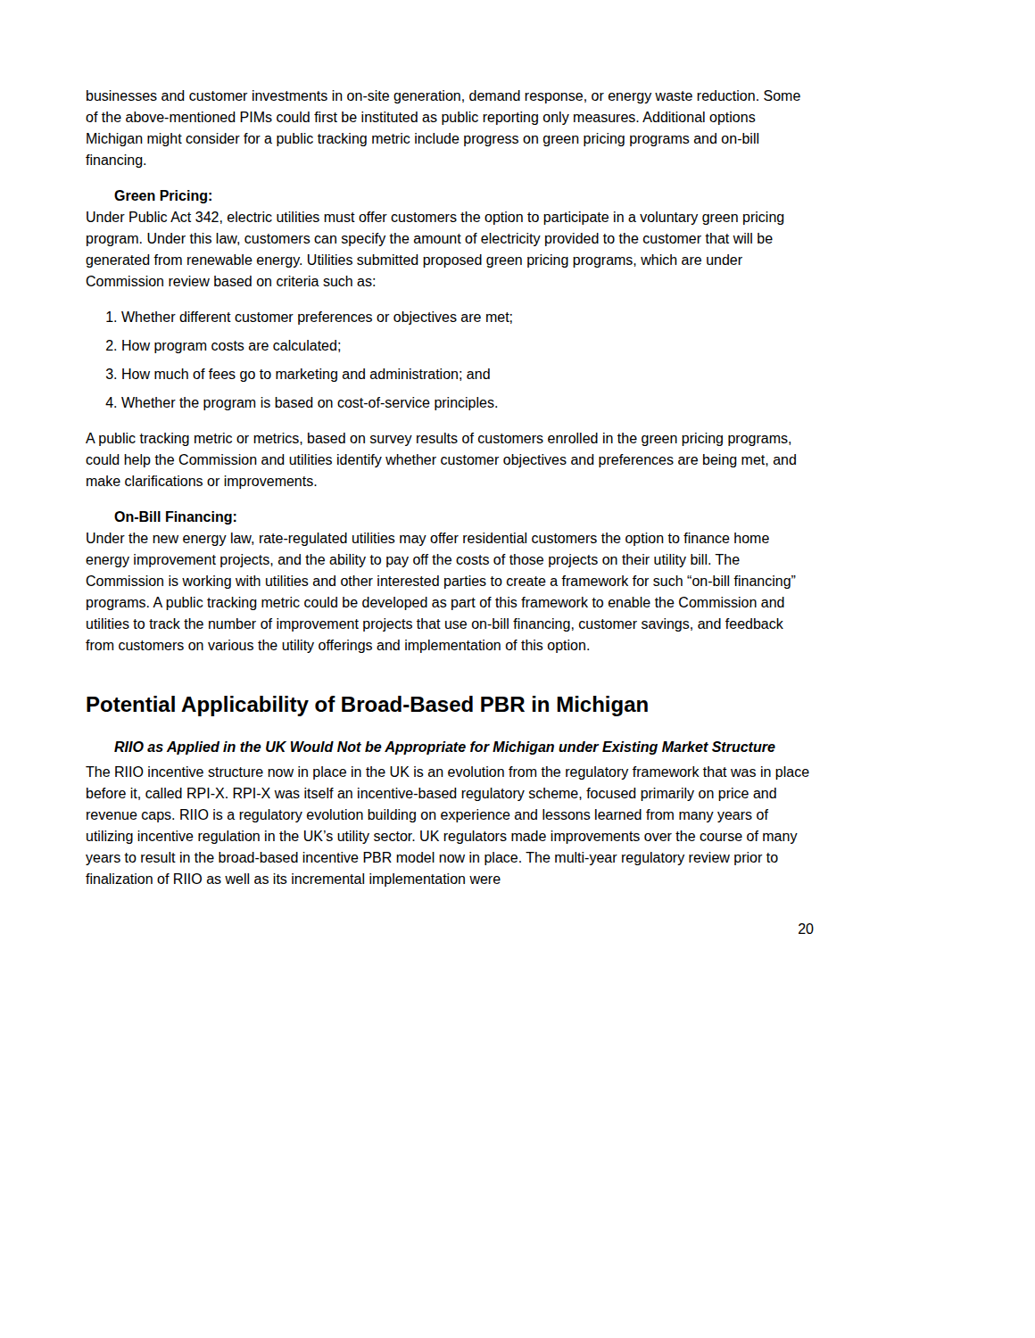businesses and customer investments in on-site generation, demand response, or energy waste reduction. Some of the above-mentioned PIMs could first be instituted as public reporting only measures. Additional options Michigan might consider for a public tracking metric include progress on green pricing programs and on-bill financing.
Green Pricing:
Under Public Act 342, electric utilities must offer customers the option to participate in a voluntary green pricing program. Under this law, customers can specify the amount of electricity provided to the customer that will be generated from renewable energy. Utilities submitted proposed green pricing programs, which are under Commission review based on criteria such as:
Whether different customer preferences or objectives are met;
How program costs are calculated;
How much of fees go to marketing and administration; and
Whether the program is based on cost-of-service principles.
A public tracking metric or metrics, based on survey results of customers enrolled in the green pricing programs, could help the Commission and utilities identify whether customer objectives and preferences are being met, and make clarifications or improvements.
On-Bill Financing:
Under the new energy law, rate-regulated utilities may offer residential customers the option to finance home energy improvement projects, and the ability to pay off the costs of those projects on their utility bill. The Commission is working with utilities and other interested parties to create a framework for such “on-bill financing” programs. A public tracking metric could be developed as part of this framework to enable the Commission and utilities to track the number of improvement projects that use on-bill financing, customer savings, and feedback from customers on various the utility offerings and implementation of this option.
Potential Applicability of Broad-Based PBR in Michigan
RIIO as Applied in the UK Would Not be Appropriate for Michigan under Existing Market Structure
The RIIO incentive structure now in place in the UK is an evolution from the regulatory framework that was in place before it, called RPI-X. RPI-X was itself an incentive-based regulatory scheme, focused primarily on price and revenue caps. RIIO is a regulatory evolution building on experience and lessons learned from many years of utilizing incentive regulation in the UK’s utility sector. UK regulators made improvements over the course of many years to result in the broad-based incentive PBR model now in place. The multi-year regulatory review prior to finalization of RIIO as well as its incremental implementation were
20